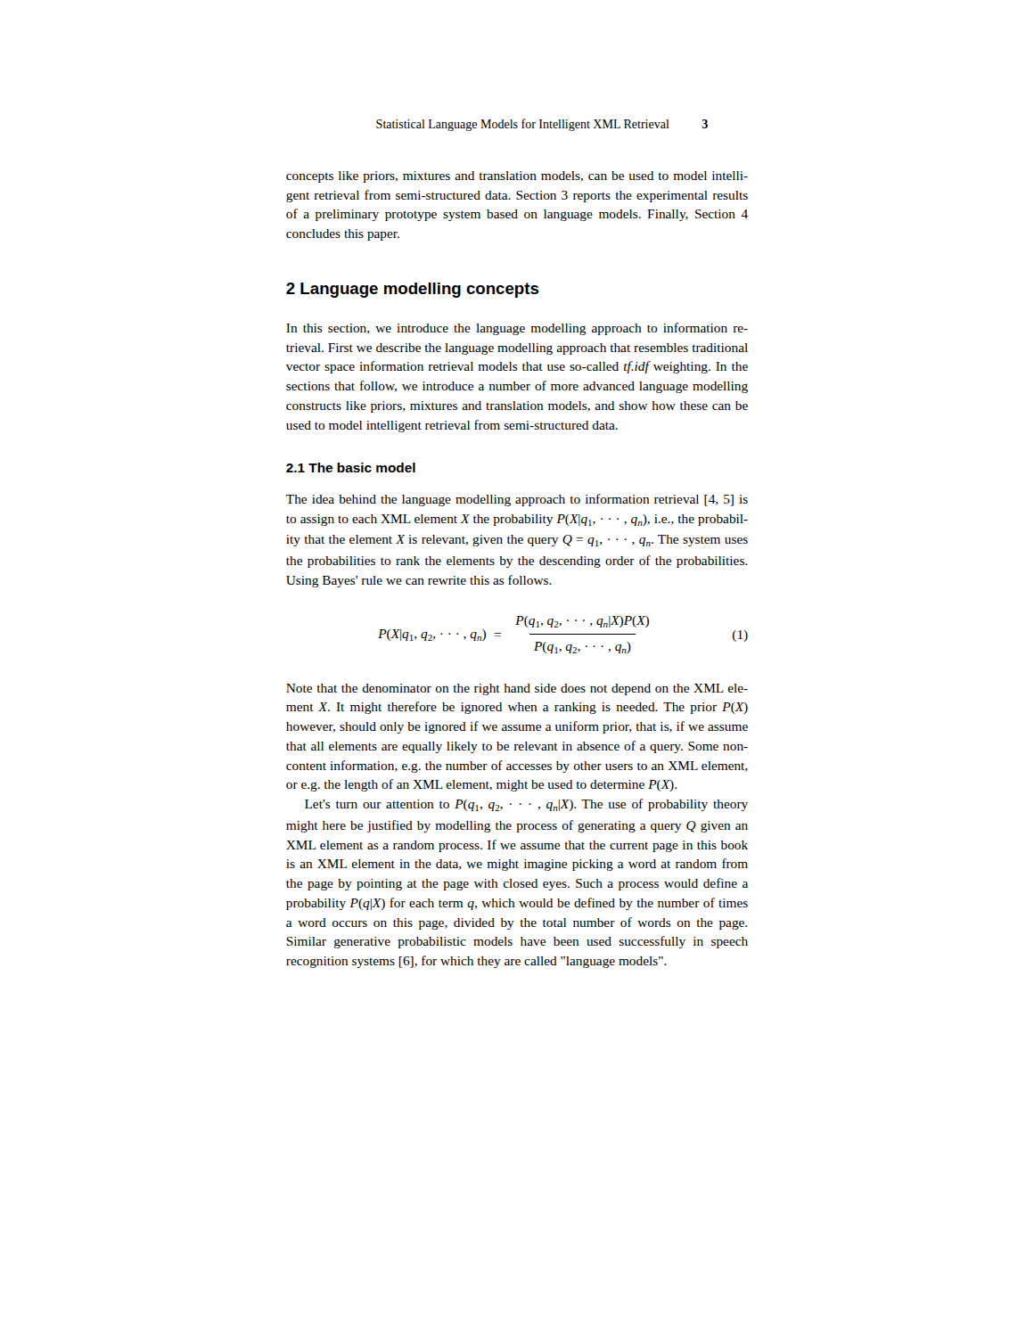Statistical Language Models for Intelligent XML Retrieval 3
concepts like priors, mixtures and translation models, can be used to model intelligent retrieval from semi-structured data. Section 3 reports the experimental results of a preliminary prototype system based on language models. Finally, Section 4 concludes this paper.
2 Language modelling concepts
In this section, we introduce the language modelling approach to information retrieval. First we describe the language modelling approach that resembles traditional vector space information retrieval models that use so-called tf.idf weighting. In the sections that follow, we introduce a number of more advanced language modelling constructs like priors, mixtures and translation models, and show how these can be used to model intelligent retrieval from semi-structured data.
2.1 The basic model
The idea behind the language modelling approach to information retrieval [4, 5] is to assign to each XML element X the probability P(X|q1, · · · , qn), i.e., the probability that the element X is relevant, given the query Q = q1, · · · , qn. The system uses the probabilities to rank the elements by the descending order of the probabilities. Using Bayes' rule we can rewrite this as follows.
P(X|q1, q2, · · · , qn) = P(q1, q2, · · · , qn|X)P(X) P(q1, q2, · · · , qn)
(1)
Note that the denominator on the right hand side does not depend on the XML element X. It might therefore be ignored when a ranking is needed. The prior P(X) however, should only be ignored if we assume a uniform prior, that is, if we assume that all elements are equally likely to be relevant in absence of a query. Some non-content information, e.g. the number of accesses by other users to an XML element, or e.g. the length of an XML element, might be used to determine P(X).
Let's turn our attention to P(q1, q2, · · · , qn|X). The use of probability theory might here be justified by modelling the process of generating a query Q given an XML element as a random process. If we assume that the current page in this book is an XML element in the data, we might imagine picking a word at random from the page by pointing at the page with closed eyes. Such a process would define a probability P(q|X) for each term q, which would be defined by the number of times a word occurs on this page, divided by the total number of words on the page. Similar generative probabilistic models have been used successfully in speech recognition systems [6], for which they are called "language models".